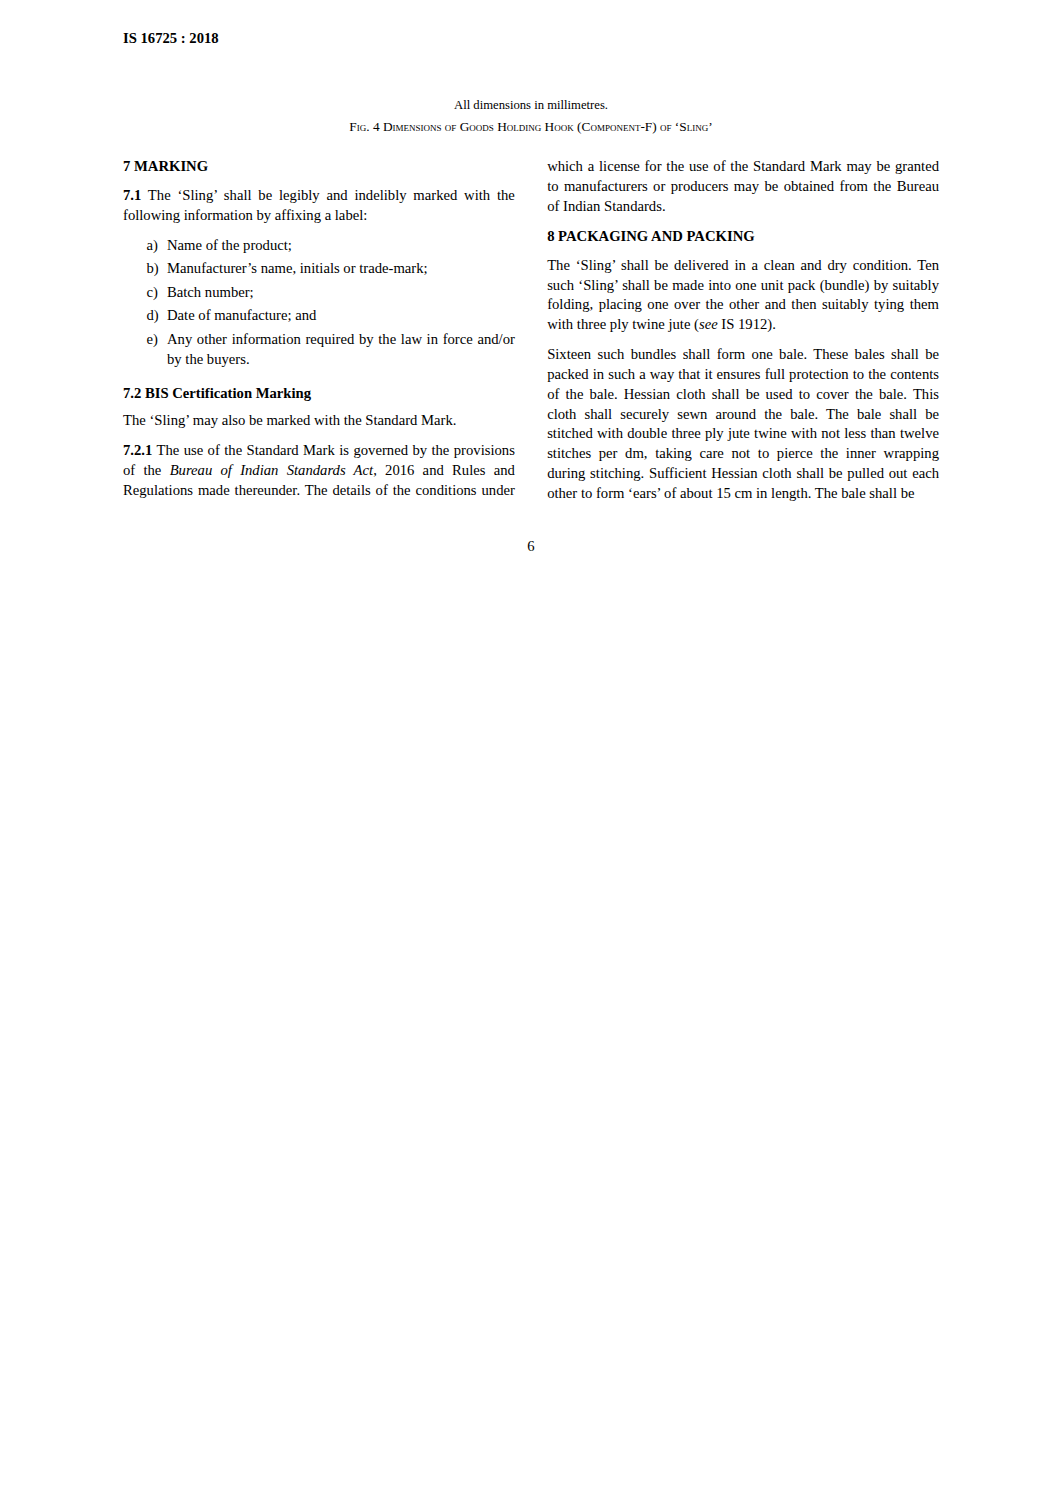IS 16725 : 2018
All dimensions in millimetres.
Fig. 4 Dimensions of Goods Holding Hook (Component-F) of ‘Sling’
7 MARKING
7.1 The ‘Sling’ shall be legibly and indelibly marked with the following information by affixing a label:
a) Name of the product;
b) Manufacturer’s name, initials or trade-mark;
c) Batch number;
d) Date of manufacture; and
e) Any other information required by the law in force and/or by the buyers.
7.2 BIS Certification Marking
The ‘Sling’ may also be marked with the Standard Mark.
7.2.1 The use of the Standard Mark is governed by the provisions of the Bureau of Indian Standards Act, 2016 and Rules and Regulations made thereunder. The details of the conditions under which a license for the use of the Standard Mark may be granted to manufacturers or producers may be obtained from the Bureau of Indian Standards.
8 PACKAGING AND PACKING
The ‘Sling’ shall be delivered in a clean and dry condition. Ten such ‘Sling’ shall be made into one unit pack (bundle) by suitably folding, placing one over the other and then suitably tying them with three ply twine jute (see IS 1912).
Sixteen such bundles shall form one bale. These bales shall be packed in such a way that it ensures full protection to the contents of the bale. Hessian cloth shall be used to cover the bale. This cloth shall securely sewn around the bale. The bale shall be stitched with double three ply jute twine with not less than twelve stitches per dm, taking care not to pierce the inner wrapping during stitching. Sufficient Hessian cloth shall be pulled out each other to form ‘ears’ of about 15 cm in length. The bale shall be
6